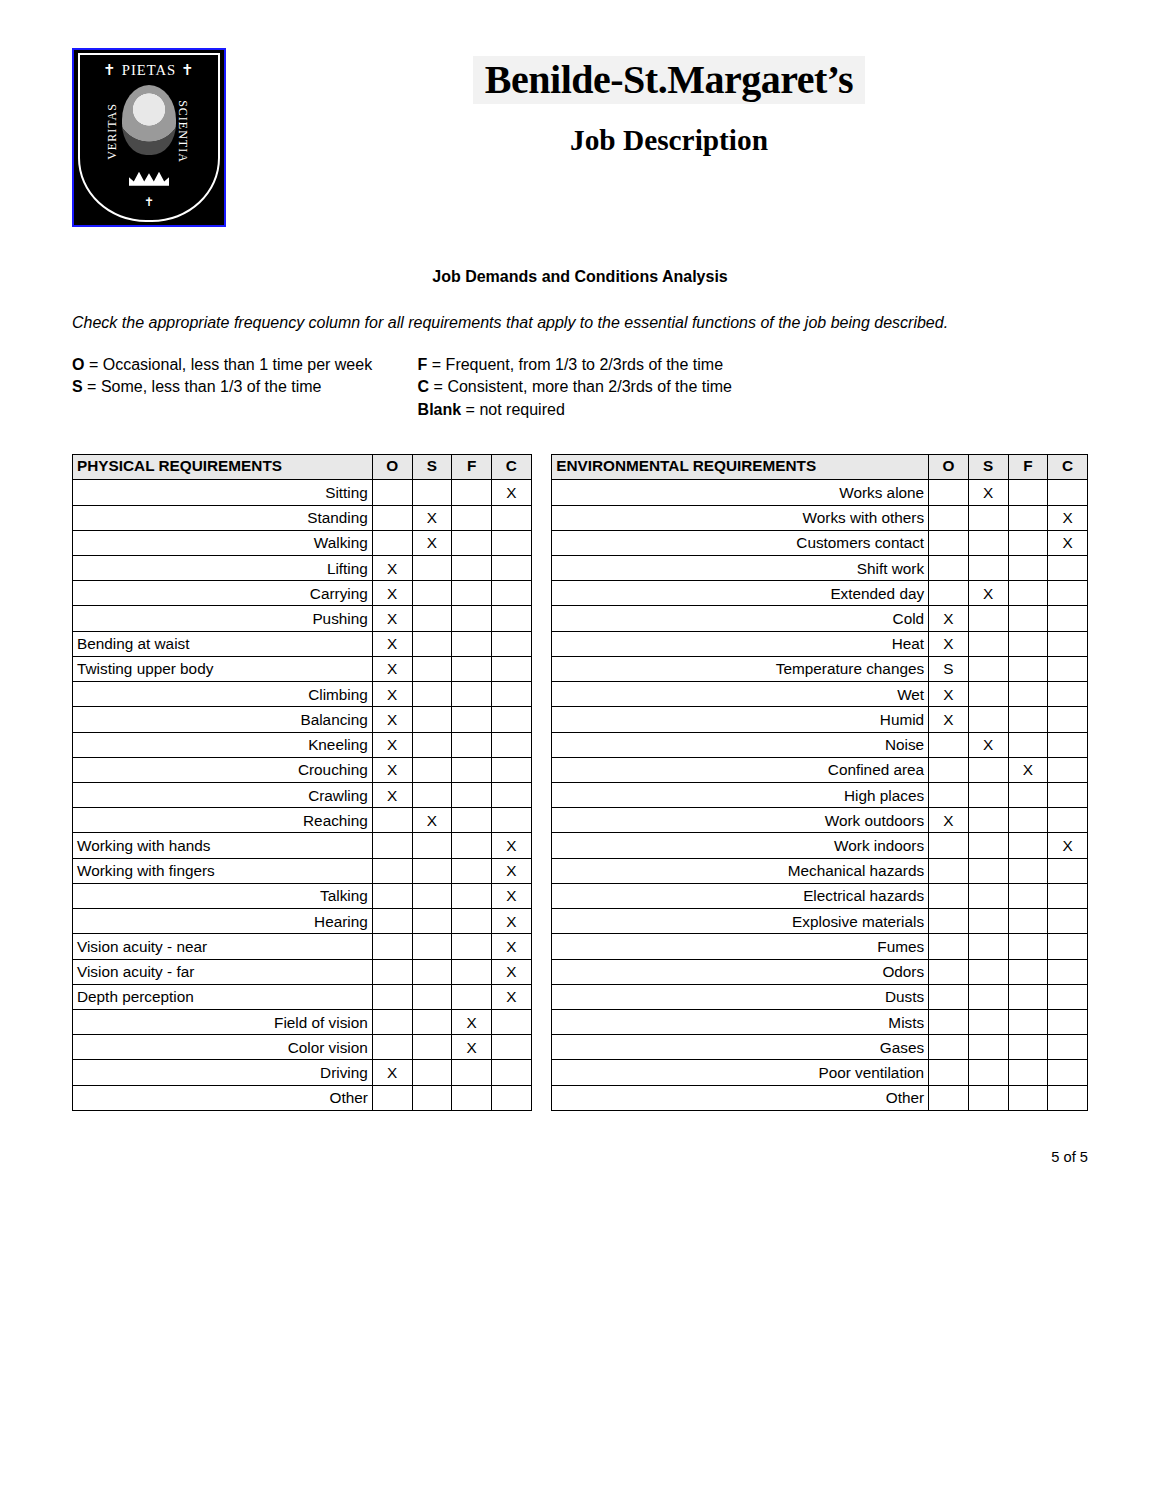✝ PIETAS ✝
VERITAS
SCIENTIA
✝
Benilde-St.Margaret’s
Job Description
Job Demands and Conditions Analysis
Check the appropriate frequency column for all requirements that apply to the essential functions of the job being described.
| O = Occasional, less than 1 time per week | F = Frequent, from 1/3 to 2/3rds of the time |
| S = Some, less than 1/3 of the time | C = Consistent, more than 2/3rds of the time |
| | Blank = not required |
| PHYSICAL REQUIREMENTS | O | S | F | C | | ENVIRONMENTAL REQUIREMENTS | O | S | F | C |
| --- | --- | --- | --- | --- | --- | --- | --- | --- | --- | --- |
| Sitting | | | | X | | Works alone | | X | | |
| Standing | | X | | | | Works with others | | | | X |
| Walking | | X | | | | Customers contact | | | | X |
| Lifting | X | | | | | Shift work | | | | |
| Carrying | X | | | | | Extended day | | X | | |
| Pushing | X | | | | | Cold | X | | | |
| Bending at waist | X | | | | | Heat | X | | | |
| Twisting upper body | X | | | | | Temperature changes | S | | | |
| Climbing | X | | | | | Wet | X | | | |
| Balancing | X | | | | | Humid | X | | | |
| Kneeling | X | | | | | Noise | | X | | |
| Crouching | X | | | | | Confined area | | | X | |
| Crawling | X | | | | | High places | | | | |
| Reaching | | X | | | | Work outdoors | X | | | |
| Working with hands | | | | X | | Work indoors | | | | X |
| Working with fingers | | | | X | | Mechanical hazards | | | | |
| Talking | | | | X | | Electrical hazards | | | | |
| Hearing | | | | X | | Explosive materials | | | | |
| Vision acuity - near | | | | X | | Fumes | | | | |
| Vision acuity - far | | | | X | | Odors | | | | |
| Depth perception | | | | X | | Dusts | | | | |
| Field of vision | | | X | | | Mists | | | | |
| Color vision | | | X | | | Gases | | | | |
| Driving | X | | | | | Poor ventilation | | | | |
| Other | | | | | | Other | | | | |
5 of 5